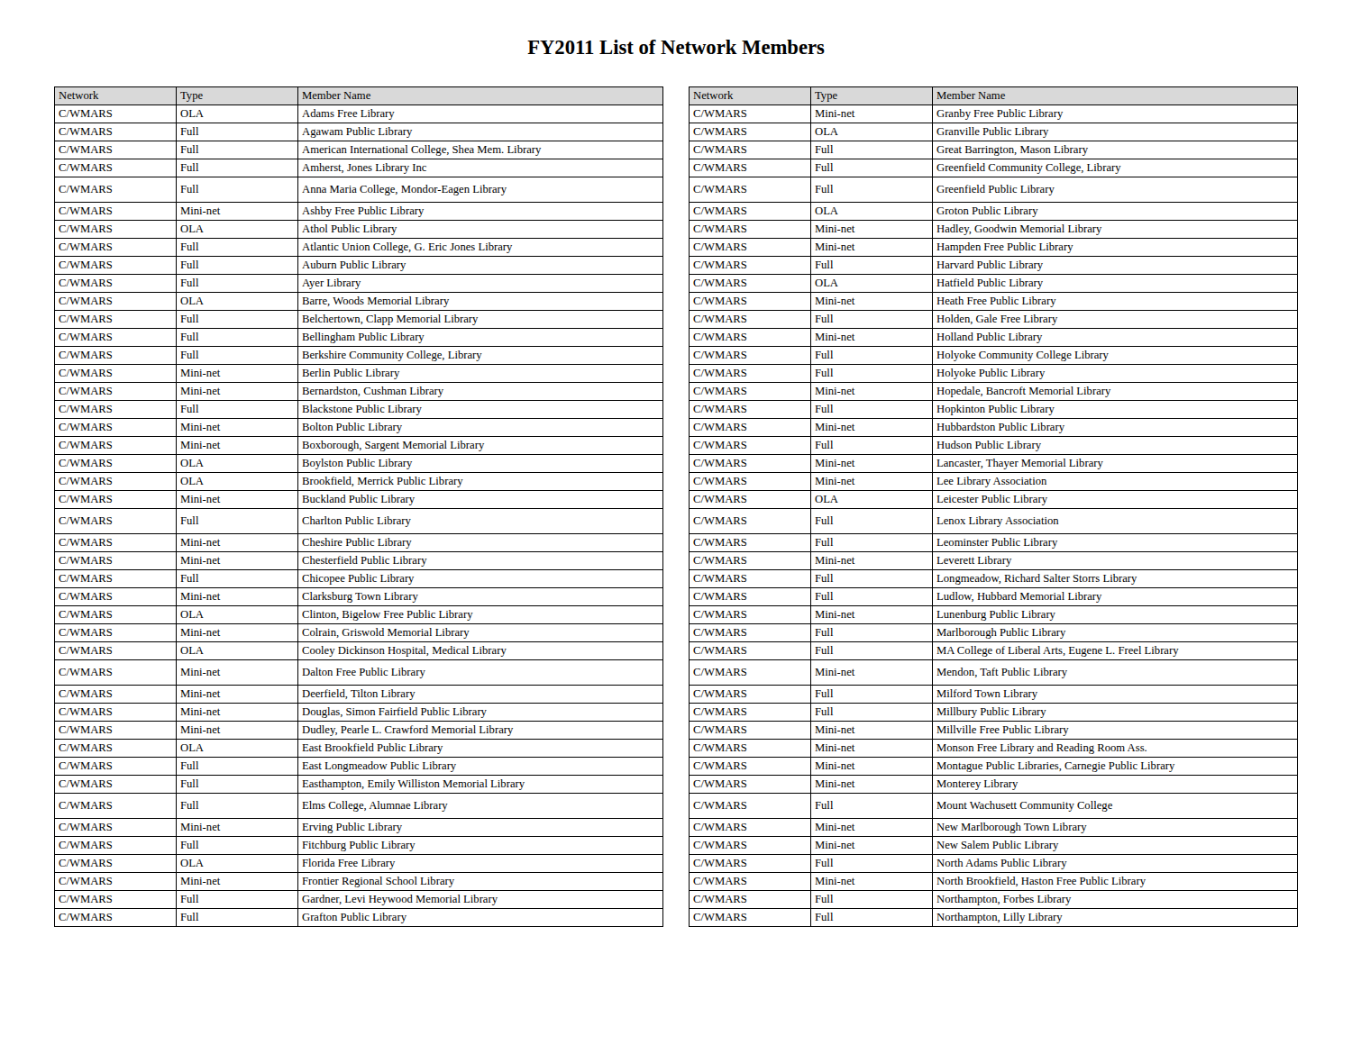FY2011 List of Network Members
| Network | Type | Member Name |
| --- | --- | --- |
| C/WMARS | OLA | Adams Free Library |
| C/WMARS | Full | Agawam Public Library |
| C/WMARS | Full | American International College, Shea Mem. Library |
| C/WMARS | Full | Amherst, Jones Library Inc |
| C/WMARS | Full | Anna Maria College, Mondor-Eagen Library |
| C/WMARS | Mini-net | Ashby Free Public Library |
| C/WMARS | OLA | Athol Public Library |
| C/WMARS | Full | Atlantic Union College, G. Eric Jones Library |
| C/WMARS | Full | Auburn Public Library |
| C/WMARS | Full | Ayer Library |
| C/WMARS | OLA | Barre, Woods Memorial Library |
| C/WMARS | Full | Belchertown, Clapp Memorial Library |
| C/WMARS | Full | Bellingham Public Library |
| C/WMARS | Full | Berkshire Community College, Library |
| C/WMARS | Mini-net | Berlin Public Library |
| C/WMARS | Mini-net | Bernardston, Cushman Library |
| C/WMARS | Full | Blackstone Public Library |
| C/WMARS | Mini-net | Bolton Public Library |
| C/WMARS | Mini-net | Boxborough, Sargent Memorial Library |
| C/WMARS | OLA | Boylston Public Library |
| C/WMARS | OLA | Brookfield, Merrick Public Library |
| C/WMARS | Mini-net | Buckland Public Library |
| C/WMARS | Full | Charlton Public Library |
| C/WMARS | Mini-net | Cheshire Public Library |
| C/WMARS | Mini-net | Chesterfield Public Library |
| C/WMARS | Full | Chicopee Public Library |
| C/WMARS | Mini-net | Clarksburg Town Library |
| C/WMARS | OLA | Clinton, Bigelow Free Public Library |
| C/WMARS | Mini-net | Colrain, Griswold Memorial Library |
| C/WMARS | OLA | Cooley Dickinson Hospital, Medical Library |
| C/WMARS | Mini-net | Dalton Free Public Library |
| C/WMARS | Mini-net | Deerfield, Tilton Library |
| C/WMARS | Mini-net | Douglas, Simon Fairfield Public Library |
| C/WMARS | Mini-net | Dudley, Pearle L. Crawford Memorial Library |
| C/WMARS | OLA | East Brookfield Public Library |
| C/WMARS | Full | East Longmeadow Public Library |
| C/WMARS | Full | Easthampton, Emily Williston Memorial Library |
| C/WMARS | Full | Elms College, Alumnae Library |
| C/WMARS | Mini-net | Erving Public Library |
| C/WMARS | Full | Fitchburg Public Library |
| C/WMARS | OLA | Florida Free Library |
| C/WMARS | Mini-net | Frontier Regional School Library |
| C/WMARS | Full | Gardner, Levi Heywood Memorial Library |
| C/WMARS | Full | Grafton Public Library |
| Network | Type | Member Name |
| --- | --- | --- |
| C/WMARS | Mini-net | Granby Free Public Library |
| C/WMARS | OLA | Granville Public Library |
| C/WMARS | Full | Great Barrington, Mason Library |
| C/WMARS | Full | Greenfield Community College, Library |
| C/WMARS | Full | Greenfield Public Library |
| C/WMARS | OLA | Groton Public Library |
| C/WMARS | Mini-net | Hadley, Goodwin Memorial Library |
| C/WMARS | Mini-net | Hampden Free Public Library |
| C/WMARS | Full | Harvard Public Library |
| C/WMARS | OLA | Hatfield Public Library |
| C/WMARS | Mini-net | Heath Free Public Library |
| C/WMARS | Full | Holden, Gale Free Library |
| C/WMARS | Mini-net | Holland Public Library |
| C/WMARS | Full | Holyoke Community College Library |
| C/WMARS | Full | Holyoke Public Library |
| C/WMARS | Mini-net | Hopedale, Bancroft Memorial Library |
| C/WMARS | Full | Hopkinton Public Library |
| C/WMARS | Mini-net | Hubbardston Public Library |
| C/WMARS | Full | Hudson Public Library |
| C/WMARS | Mini-net | Lancaster, Thayer Memorial Library |
| C/WMARS | Mini-net | Lee Library Association |
| C/WMARS | OLA | Leicester Public Library |
| C/WMARS | Full | Lenox Library Association |
| C/WMARS | Full | Leominster Public Library |
| C/WMARS | Mini-net | Leverett Library |
| C/WMARS | Full | Longmeadow, Richard Salter Storrs Library |
| C/WMARS | Full | Ludlow, Hubbard Memorial Library |
| C/WMARS | Mini-net | Lunenburg Public Library |
| C/WMARS | Full | Marlborough Public Library |
| C/WMARS | Full | MA College of Liberal Arts, Eugene L. Freel Library |
| C/WMARS | Mini-net | Mendon, Taft Public Library |
| C/WMARS | Full | Milford Town Library |
| C/WMARS | Full | Millbury Public Library |
| C/WMARS | Mini-net | Millville Free Public Library |
| C/WMARS | Mini-net | Monson Free Library and Reading Room Ass. |
| C/WMARS | Mini-net | Montague Public Libraries, Carnegie Public Library |
| C/WMARS | Mini-net | Monterey Library |
| C/WMARS | Full | Mount Wachusett Community College |
| C/WMARS | Mini-net | New Marlborough Town Library |
| C/WMARS | Mini-net | New Salem Public Library |
| C/WMARS | Full | North Adams Public Library |
| C/WMARS | Mini-net | North Brookfield, Haston Free Public Library |
| C/WMARS | Full | Northampton, Forbes Library |
| C/WMARS | Full | Northampton, Lilly Library |